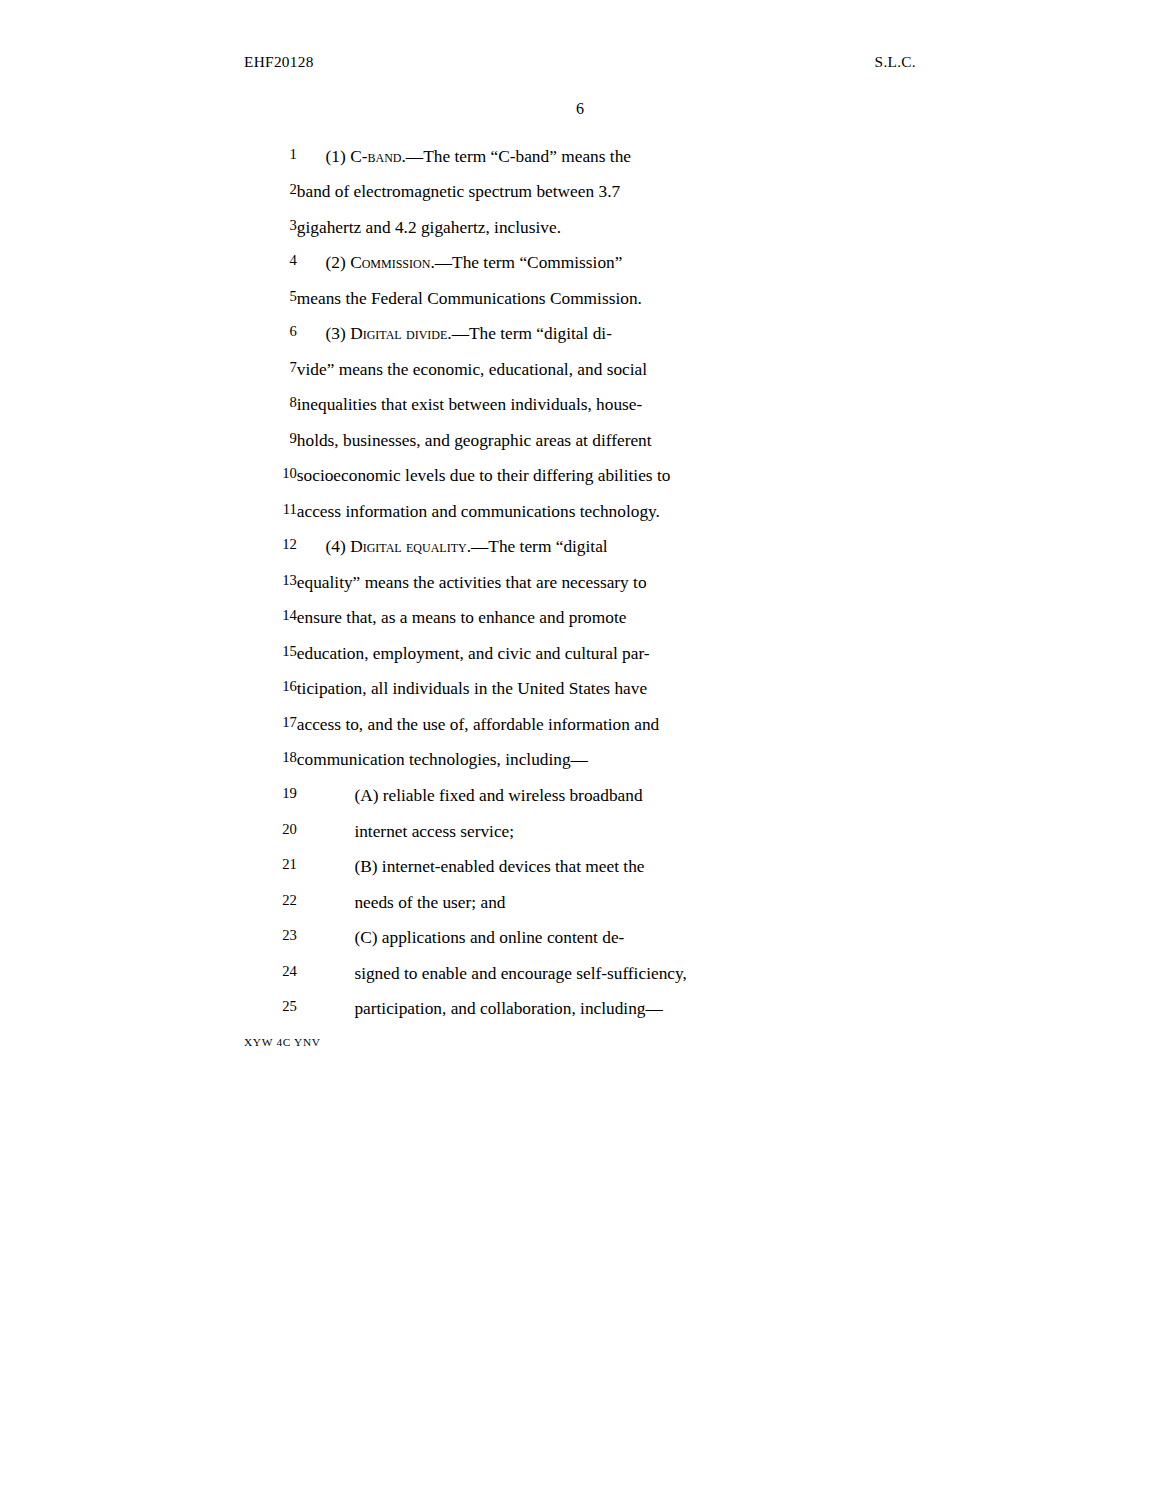EHF20128 S.L.C.
6
| 1 | (1) C-band. —The term “C-band” means the |
| 2 | band of electromagnetic spectrum between 3.7 |
| 3 | gigahertz and 4.2 gigahertz, inclusive. |
| 4 | (2) Commission. —The term “Commission” |
| 5 | means the Federal Communications Commission. |
| 6 | (3) Digital divide. —The term “digital di- |
| 7 | vide” means the economic, educational, and social |
| 8 | inequalities that exist between individuals, house- |
| 9 | holds, businesses, and geographic areas at different |
| 10 | socioeconomic levels due to their differing abilities to |
| 11 | access information and communications technology. |
| 12 | (4) Digital equality. —The term “digital |
| 13 | equality” means the activities that are necessary to |
| 14 | ensure that, as a means to enhance and promote |
| 15 | education, employment, and civic and cultural par- |
| 16 | ticipation, all individuals in the United States have |
| 17 | access to, and the use of, affordable information and |
| 18 | communication technologies, including— |
| 19 | (A) reliable fixed and wireless broadband |
| 20 | internet access service; |
| 21 | (B) internet-enabled devices that meet the |
| 22 | needs of the user; and |
| 23 | (C) applications and online content de- |
| 24 | signed to enable and encourage self-sufficiency, |
| 25 | participation, and collaboration, including— |
XYW 4C YNV